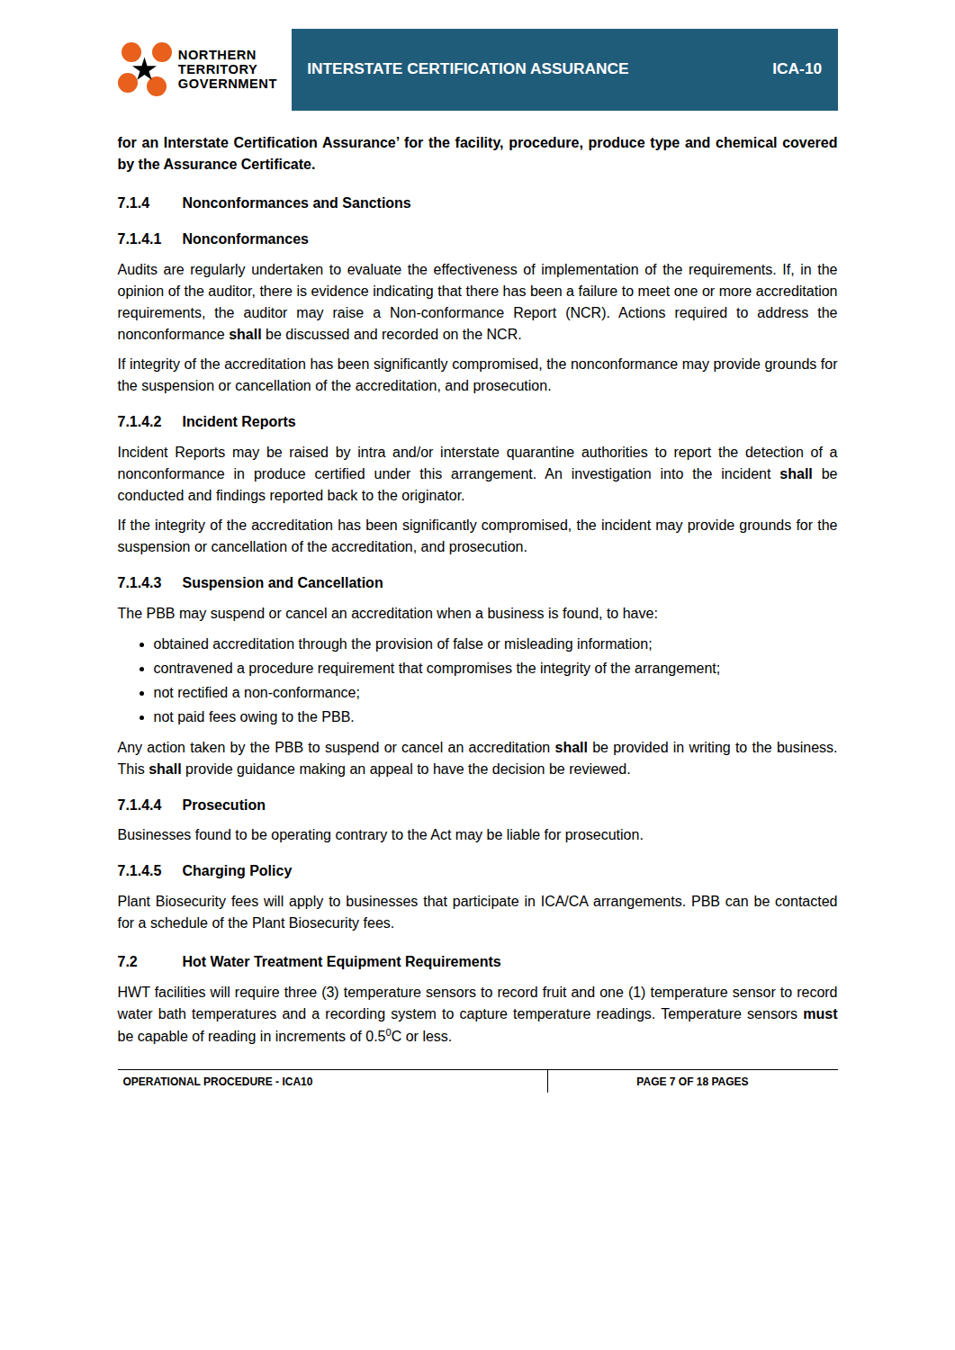NORTHERN
TERRITORY
GOVERNMENT
INTERSTATE CERTIFICATION ASSURANCE ICA-10
for an Interstate Certification Assurance’ for the facility, procedure, produce type and chemical covered by the Assurance Certificate.
7.1.4 Nonconformances and Sanctions
7.1.4.1 Nonconformances
Audits are regularly undertaken to evaluate the effectiveness of implementation of the requirements. If, in the opinion of the auditor, there is evidence indicating that there has been a failure to meet one or more accreditation requirements, the auditor may raise a Non-conformance Report (NCR). Actions required to address the nonconformance shall be discussed and recorded on the NCR.
If integrity of the accreditation has been significantly compromised, the nonconformance may provide grounds for the suspension or cancellation of the accreditation, and prosecution.
7.1.4.2 Incident Reports
Incident Reports may be raised by intra and/or interstate quarantine authorities to report the detection of a nonconformance in produce certified under this arrangement. An investigation into the incident shall be conducted and findings reported back to the originator.
If the integrity of the accreditation has been significantly compromised, the incident may provide grounds for the suspension or cancellation of the accreditation, and prosecution.
7.1.4.3 Suspension and Cancellation
The PBB may suspend or cancel an accreditation when a business is found, to have:
obtained accreditation through the provision of false or misleading information;
contravened a procedure requirement that compromises the integrity of the arrangement;
not rectified a non-conformance;
not paid fees owing to the PBB.
Any action taken by the PBB to suspend or cancel an accreditation shall be provided in writing to the business. This shall provide guidance making an appeal to have the decision be reviewed.
7.1.4.4 Prosecution
Businesses found to be operating contrary to the Act may be liable for prosecution.
7.1.4.5 Charging Policy
Plant Biosecurity fees will apply to businesses that participate in ICA/CA arrangements. PBB can be contacted for a schedule of the Plant Biosecurity fees.
7.2 Hot Water Treatment Equipment Requirements
HWT facilities will require three (3) temperature sensors to record fruit and one (1) temperature sensor to record water bath temperatures and a recording system to capture temperature readings. Temperature sensors must be capable of reading in increments of 0.50C or less.
OPERATIONAL PROCEDURE - ICA10
PAGE 7 OF 18 PAGES